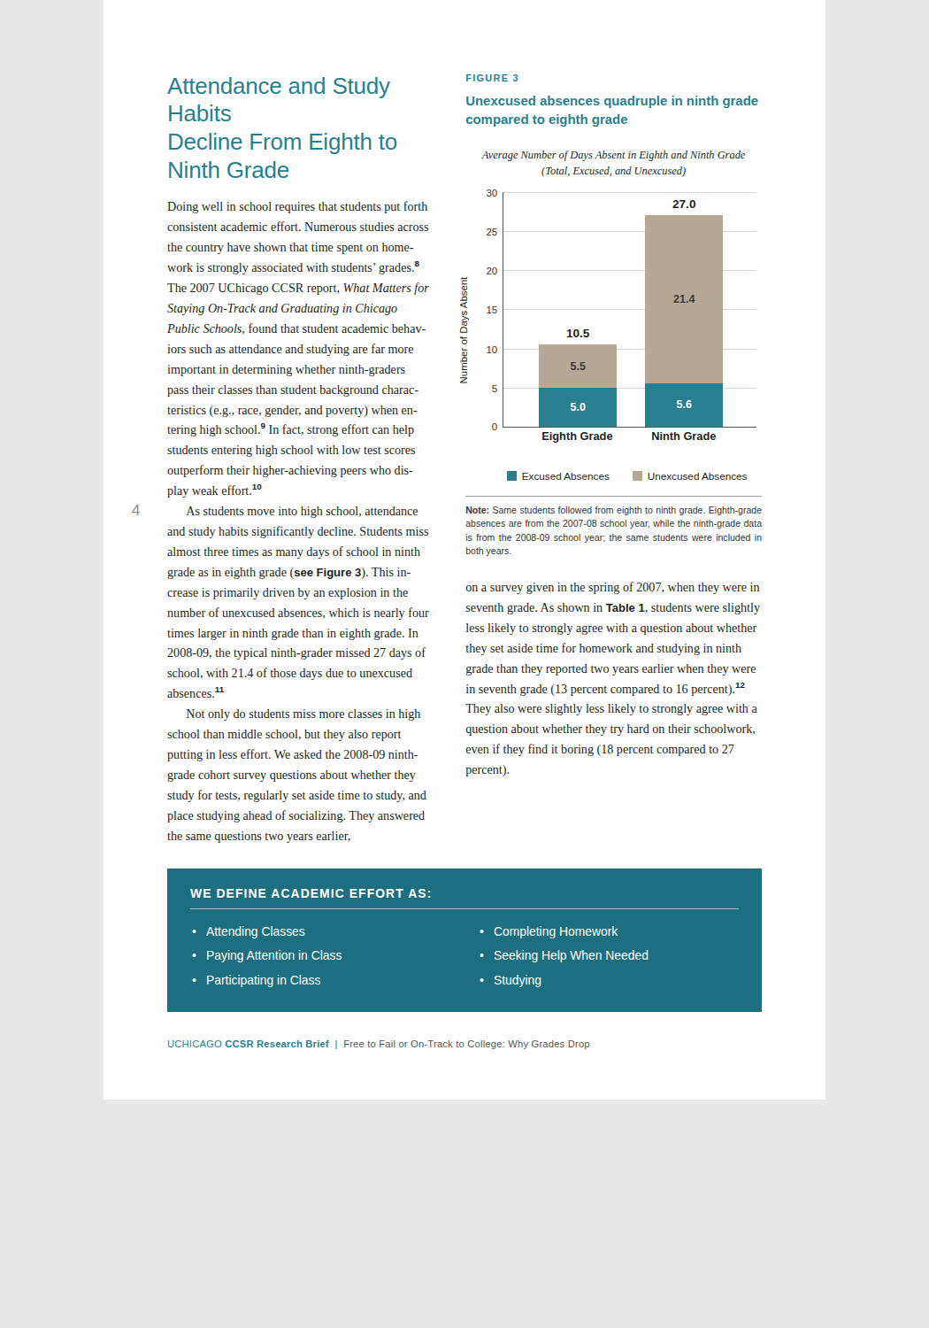4
Attendance and Study Habits
Decline From Eighth to Ninth Grade
Doing well in school requires that students put forth consistent academic effort. Numerous studies across the country have shown that time spent on homework is strongly associated with students’ grades.8 The 2007 UChicago CCSR report, What Matters for Staying On-Track and Graduating in Chicago Public Schools, found that student academic behaviors such as attendance and studying are far more important in determining whether ninth-graders pass their classes than student background characteristics (e.g., race, gender, and poverty) when entering high school.9 In fact, strong effort can help students entering high school with low test scores outperform their higher-achieving peers who display weak effort.10
As students move into high school, attendance and study habits significantly decline. Students miss almost three times as many days of school in ninth grade as in eighth grade (see Figure 3). This increase is primarily driven by an explosion in the number of unexcused absences, which is nearly four times larger in ninth grade than in eighth grade. In 2008-09, the typical ninth-grader missed 27 days of school, with 21.4 of those days due to unexcused absences.11
Not only do students miss more classes in high school than middle school, but they also report putting in less effort. We asked the 2008-09 ninth-grade cohort survey questions about whether they study for tests, regularly set aside time to study, and place studying ahead of socializing. They answered the same questions two years earlier,
Figure 3
Unexcused absences quadruple in ninth grade compared to eighth grade
Average Number of Days Absent in Eighth and Ninth Grade (Total, Excused, and Unexcused)
Number of Days Absent
30
25
20
15
10
5
0
10.5
5.5
5.0
27.0
21.4
5.6
Eighth Grade
Ninth Grade
Excused Absences
Unexcused Absences
Note: Same students followed from eighth to ninth grade. Eighth-grade absences are from the 2007-08 school year, while the ninth-grade data is from the 2008-09 school year; the same students were included in both years.
on a survey given in the spring of 2007, when they were in seventh grade. As shown in Table 1, students were slightly less likely to strongly agree with a question about whether they set aside time for homework and studying in ninth grade than they reported two years earlier when they were in seventh grade (13 percent compared to 16 percent).12 They also were slightly less likely to strongly agree with a question about whether they try hard on their schoolwork, even if they find it boring (18 percent compared to 27 percent).
We Define Academic Effort As:
Attending Classes
Paying Attention in Class
Participating in Class
Completing Homework
Seeking Help When Needed
Studying
UCHICAGO CCSR Research Brief | Free to Fail or On-Track to College: Why Grades Drop